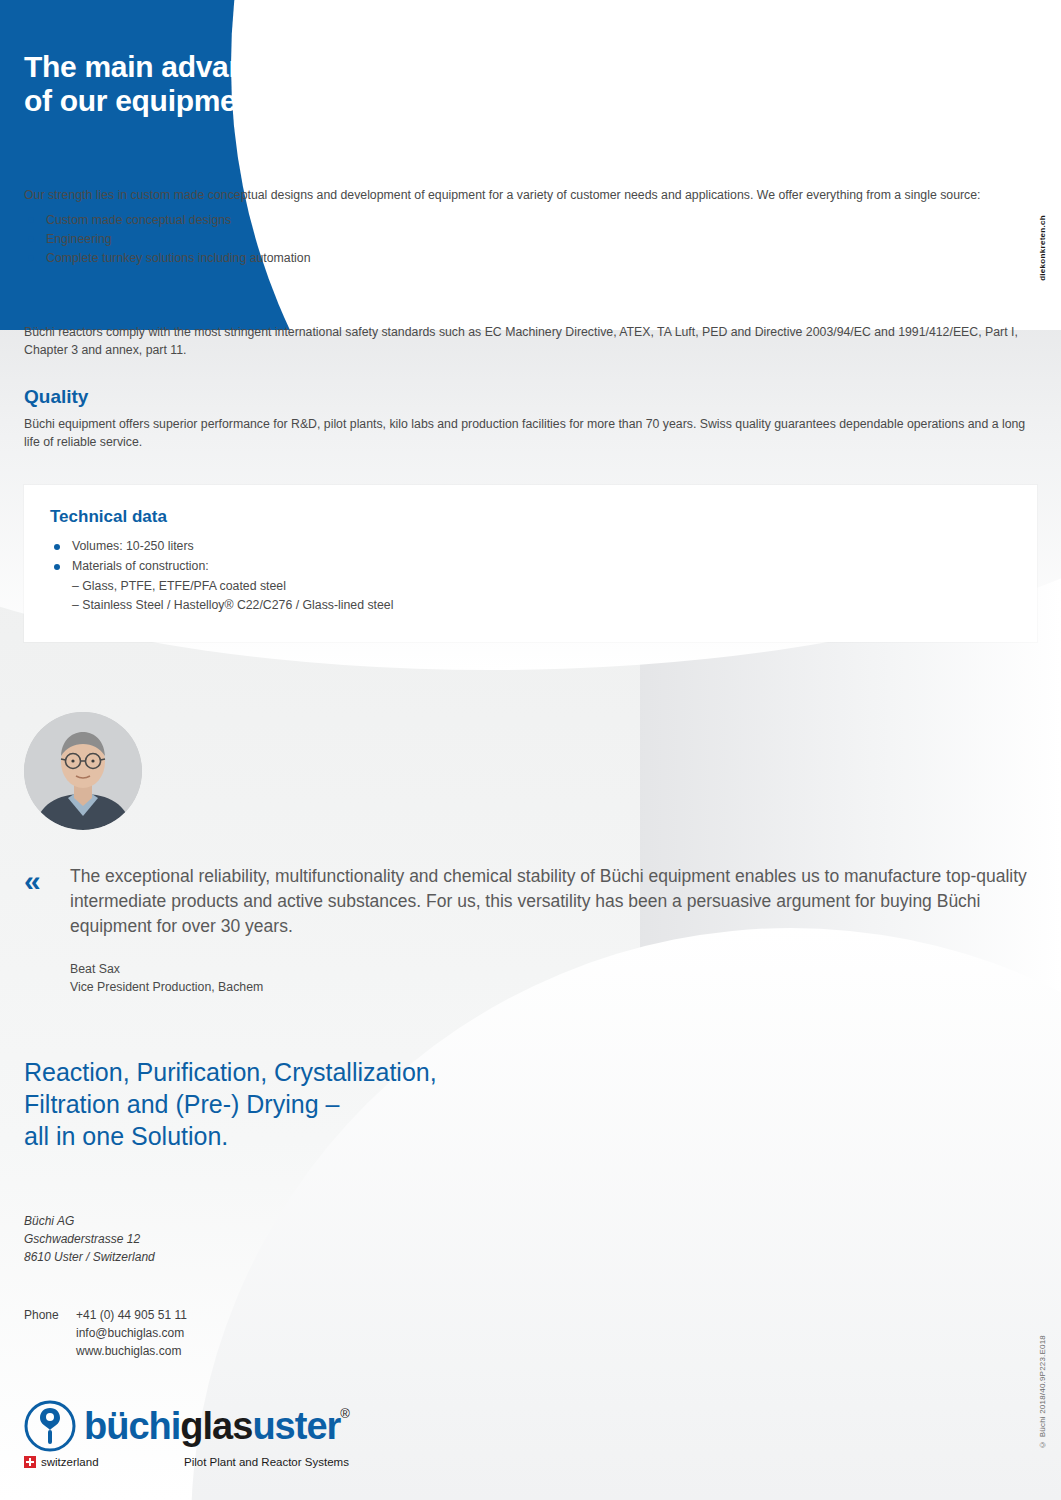The main advantages
of our equipment
05/18
diekonkreten.ch
© Büchi 2018/40.9P223.E018
Customization
Our strength lies in custom made conceptual designs and development of equipment for a variety of customer needs and applications. We offer everything from a single source:
Custom made conceptual designs
Engineering
Complete turnkey solutions including automation
Safety
Büchi reactors comply with the most stringent international safety standards such as EC Machinery Directive, ATEX, TA Luft, PED and Directive 2003/94/EC and 1991/412/EEC, Part I, Chapter 3 and annex, part 11.
Quality
Büchi equipment offers superior performance for R&D, pilot plants, kilo labs and production facilities for more than 70 years. Swiss quality guarantees dependable operations and a long life of reliable service.
Technical data
Volumes: 10-250 liters
Materials of construction:
– Glass, PTFE, ETFE/PFA coated steel
– Stainless Steel / Hastelloy® C22/C276 / Glass-lined steel
«
The exceptional reliability, multifunctionality and chemical stability of Büchi equipment enables us to manufacture top-quality intermediate products and active substances. For us, this versatility has been a persuasive argument for buying Büchi equipment for over 30 years.
Beat Sax
Vice President Production, Bachem
»
Reaction, Purification, Crystallization,
Filtration and (Pre-) Drying –
all in one Solution.
Büchi AG
Gschwaderstrasse 12
8610 Uster / Switzerland
Phone+41 (0) 44 905 51 11
info@buchiglas.com
www.buchiglas.com
büchi glas uster®
switzerland Pilot Plant and Reactor Systems